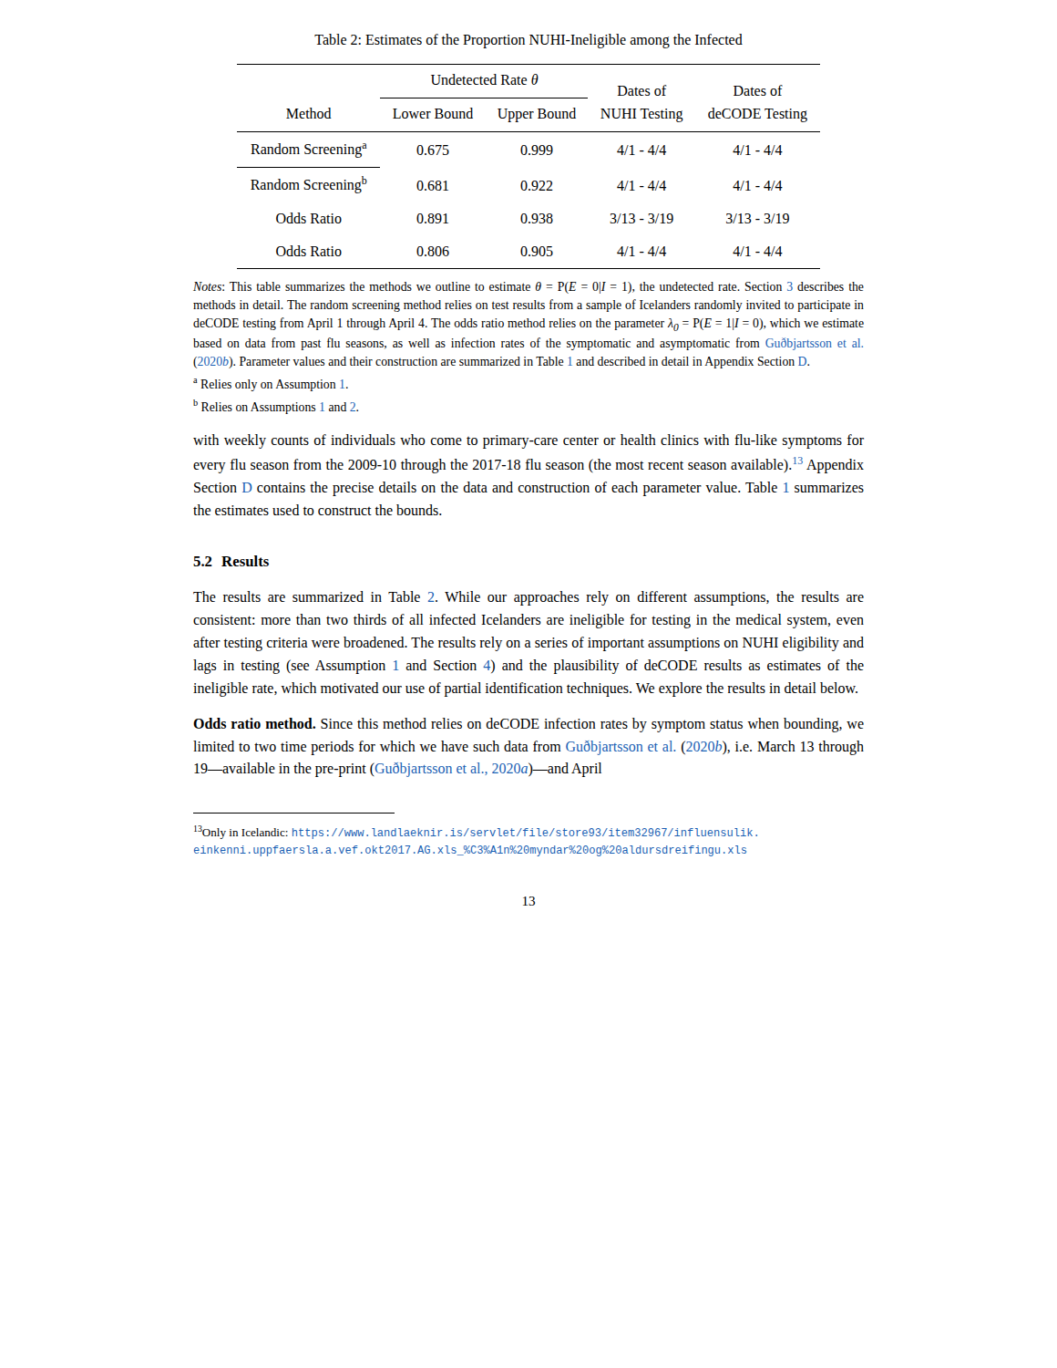Table 2: Estimates of the Proportion NUHI-Ineligible among the Infected
| Method | Undetected Rate θ | Dates of NUHI Testing | Dates of deCODE Testing |
| --- | --- | --- | --- |
| Lower Bound | Upper Bound |
| Random Screening a | 0.675 | 0.999 | 4/1 - 4/4 | 4/1 - 4/4 |
| Random Screening b | 0.681 | 0.922 | 4/1 - 4/4 | 4/1 - 4/4 |
| Odds Ratio | 0.891 | 0.938 | 3/13 - 3/19 | 3/13 - 3/19 |
| Odds Ratio | 0.806 | 0.905 | 4/1 - 4/4 | 4/1 - 4/4 |
Notes: This table summarizes the methods we outline to estimate θ = P(E = 0|I = 1), the undetected rate. Section 3 describes the methods in detail. The random screening method relies on test results from a sample of Icelanders randomly invited to participate in deCODE testing from April 1 through April 4. The odds ratio method relies on the parameter λ0 = P(E = 1|I = 0), which we estimate based on data from past flu seasons, as well as infection rates of the symptomatic and asymptomatic from Guðbjartsson et al. (2020b). Parameter values and their construction are summarized in Table 1 and described in detail in Appendix Section D.
a Relies only on Assumption 1.
b Relies on Assumptions 1 and 2.
with weekly counts of individuals who come to primary-care center or health clinics with flu-like symptoms for every flu season from the 2009-10 through the 2017-18 flu season (the most recent season available).13 Appendix Section D contains the precise details on the data and construction of each parameter value. Table 1 summarizes the estimates used to construct the bounds.
5.2 Results
The results are summarized in Table 2. While our approaches rely on different assumptions, the results are consistent: more than two thirds of all infected Icelanders are ineligible for testing in the medical system, even after testing criteria were broadened. The results rely on a series of important assumptions on NUHI eligibility and lags in testing (see Assumption 1 and Section 4) and the plausibility of deCODE results as estimates of the ineligible rate, which motivated our use of partial identification techniques. We explore the results in detail below.
Odds ratio method. Since this method relies on deCODE infection rates by symptom status when bounding, we limited to two time periods for which we have such data from Guðbjartsson et al. (2020b), i.e. March 13 through 19—available in the pre-print (Guðbjartsson et al., 2020a)—and April
13Only in Icelandic: https://www.landlaeknir.is/servlet/file/store93/item32967/influensulik.
einkenni.uppfaersla.a.vef.okt2017.AG.xls_%C3%A1n%20myndar%20og%20aldursdreifingu.xls
13